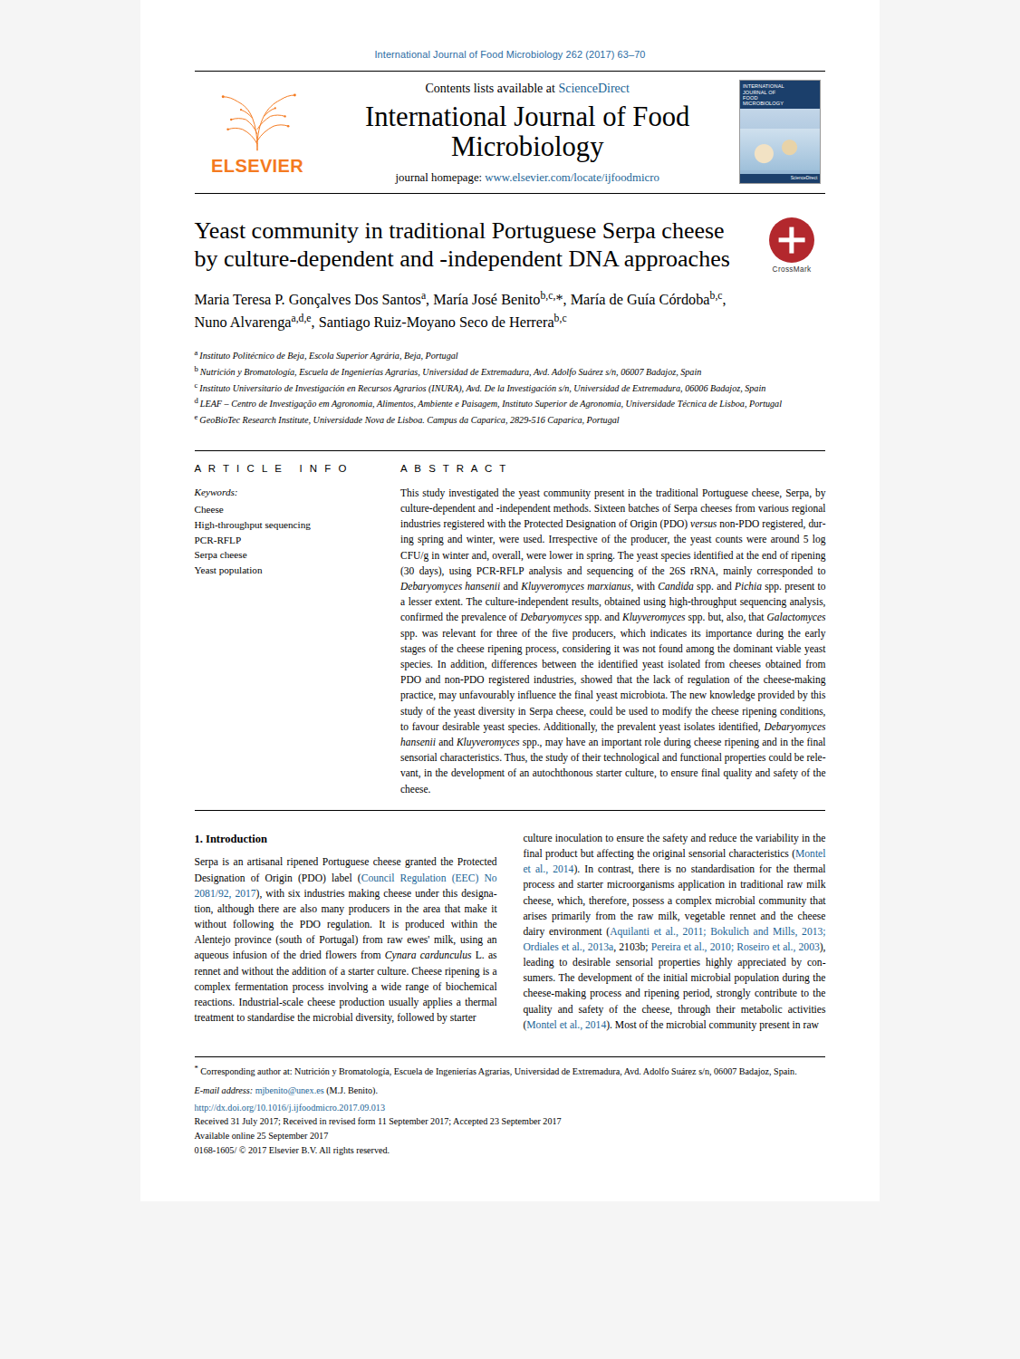International Journal of Food Microbiology 262 (2017) 63–70
ELSEVIER
Contents lists available at ScienceDirect
International Journal of Food Microbiology
journal homepage: www.elsevier.com/locate/ijfoodmicro
INTERNATIONAL
JOURNAL OF
FOOD
MICROBIOLOGY
ScienceDirect
CrossMark
Yeast community in traditional Portuguese Serpa cheese by culture-dependent and -independent DNA approaches
Maria Teresa P. Gonçalves Dos Santosa, María José Benitob,c,*, María de Guía Córdobab,c,
Nuno Alvarengaa,d,e, Santiago Ruiz-Moyano Seco de Herrerab,c
aInstituto Politécnico de Beja, Escola Superior Agrária, Beja, Portugal
bNutrición y Bromatología, Escuela de Ingenierías Agrarias, Universidad de Extremadura, Avd. Adolfo Suárez s/n, 06007 Badajoz, Spain
cInstituto Universitario de Investigación en Recursos Agrarios (INURA), Avd. De la Investigación s/n, Universidad de Extremadura, 06006 Badajoz, Spain
dLEAF – Centro de Investigação em Agronomia, Alimentos, Ambiente e Paisagem, Instituto Superior de Agronomia, Universidade Técnica de Lisboa, Portugal
eGeoBioTec Research Institute, Universidade Nova de Lisboa. Campus da Caparica, 2829-516 Caparica, Portugal
A R T I C L E I N F O
Keywords:
Cheese
High-throughput sequencing
PCR-RFLP
Serpa cheese
Yeast population
A B S T R A C T
This study investigated the yeast community present in the traditional Portuguese cheese, Serpa, by culture-dependent and -independent methods. Sixteen batches of Serpa cheeses from various regional industries registered with the Protected Designation of Origin (PDO) versus non-PDO registered, during spring and winter, were used. Irrespective of the producer, the yeast counts were around 5 log CFU/g in winter and, overall, were lower in spring. The yeast species identified at the end of ripening (30 days), using PCR-RFLP analysis and sequencing of the 26S rRNA, mainly corresponded to Debaryomyces hansenii and Kluyveromyces marxianus, with Candida spp. and Pichia spp. present to a lesser extent. The culture-independent results, obtained using high-throughput sequencing analysis, confirmed the prevalence of Debaryomyces spp. and Kluyveromyces spp. but, also, that Galactomyces spp. was relevant for three of the five producers, which indicates its importance during the early stages of the cheese ripening process, considering it was not found among the dominant viable yeast species. In addition, differences between the identified yeast isolated from cheeses obtained from PDO and non-PDO registered industries, showed that the lack of regulation of the cheese-making practice, may unfavourably influence the final yeast microbiota. The new knowledge provided by this study of the yeast diversity in Serpa cheese, could be used to modify the cheese ripening conditions, to favour desirable yeast species. Additionally, the prevalent yeast isolates identified, Debaryomyces hansenii and Kluyveromyces spp., may have an important role during cheese ripening and in the final sensorial characteristics. Thus, the study of their technological and functional properties could be relevant, in the development of an autochthonous starter culture, to ensure final quality and safety of the cheese.
1. Introduction
Serpa is an artisanal ripened Portuguese cheese granted the Protected Designation of Origin (PDO) label (Council Regulation (EEC) No 2081/92, 2017), with six industries making cheese under this designation, although there are also many producers in the area that make it without following the PDO regulation. It is produced within the Alentejo province (south of Portugal) from raw ewes' milk, using an aqueous infusion of the dried flowers from Cynara cardunculus L. as rennet and without the addition of a starter culture. Cheese ripening is a complex fermentation process involving a wide range of biochemical reactions. Industrial-scale cheese production usually applies a thermal treatment to standardise the microbial diversity, followed by starter
culture inoculation to ensure the safety and reduce the variability in the final product but affecting the original sensorial characteristics (Montel et al., 2014). In contrast, there is no standardisation for the thermal process and starter microorganisms application in traditional raw milk cheese, which, therefore, possess a complex microbial community that arises primarily from the raw milk, vegetable rennet and the cheese dairy environment (Aquilanti et al., 2011; Bokulich and Mills, 2013; Ordiales et al., 2013a, 2103b; Pereira et al., 2010; Roseiro et al., 2003), leading to desirable sensorial properties highly appreciated by consumers. The development of the initial microbial population during the cheese-making process and ripening period, strongly contribute to the quality and safety of the cheese, through their metabolic activities (Montel et al., 2014). Most of the microbial community present in raw
* Corresponding author at: Nutrición y Bromatología, Escuela de Ingenierías Agrarias, Universidad de Extremadura, Avd. Adolfo Suárez s/n, 06007 Badajoz, Spain.
E-mail address: mjbenito@unex.es (M.J. Benito).
http://dx.doi.org/10.1016/j.ijfoodmicro.2017.09.013
Received 31 July 2017; Received in revised form 11 September 2017; Accepted 23 September 2017
Available online 25 September 2017
0168-1605/ © 2017 Elsevier B.V. All rights reserved.